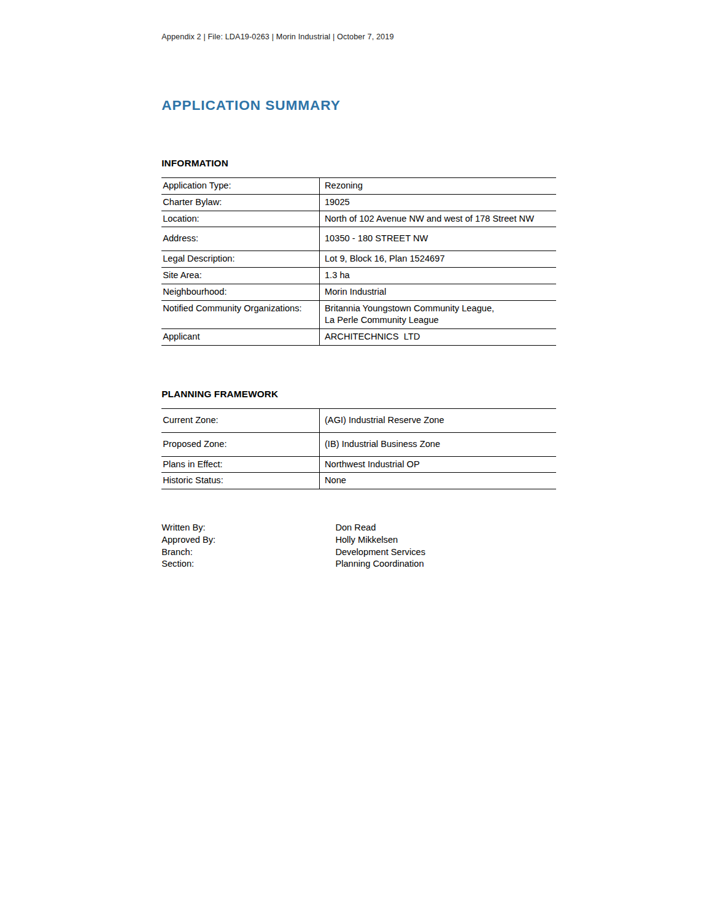Appendix 2 | File: LDA19-0263 | Morin Industrial | October 7, 2019
APPLICATION SUMMARY
INFORMATION
| Application Type: | Rezoning |
| Charter Bylaw: | 19025 |
| Location: | North of 102 Avenue NW and west of 178 Street NW |
| Address: | 10350 - 180 STREET NW |
| Legal Description: | Lot 9, Block 16, Plan 1524697 |
| Site Area: | 1.3 ha |
| Neighbourhood: | Morin Industrial |
| Notified Community Organizations: | Britannia Youngstown Community League, La Perle Community League |
| Applicant | ARCHITECHNICS LTD |
PLANNING FRAMEWORK
| Current Zone: | (AGI) Industrial Reserve Zone |
| Proposed Zone: | (IB) Industrial Business Zone |
| Plans in Effect: | Northwest Industrial OP |
| Historic Status: | None |
| Written By: | Don Read |
| Approved By: | Holly Mikkelsen |
| Branch: | Development Services |
| Section: | Planning Coordination |